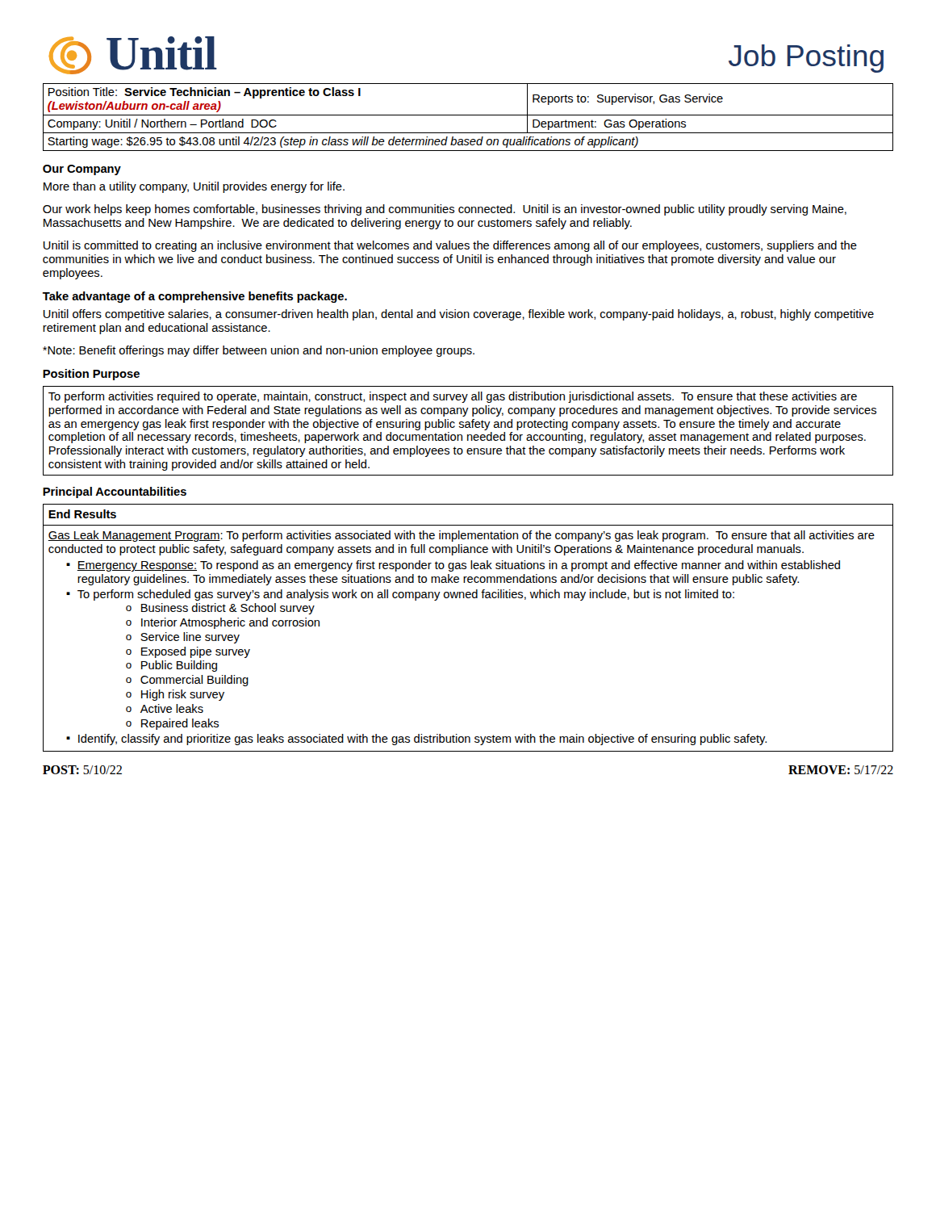Unitil
Job Posting
| Position Title: Service Technician – Apprentice to Class I (Lewiston/Auburn on-call area) | Reports to: Supervisor, Gas Service |
| Company: Unitil / Northern – Portland DOC | Department: Gas Operations |
| Starting wage: $26.95 to $43.08 until 4/2/23 (step in class will be determined based on qualifications of applicant) |
Our Company
More than a utility company, Unitil provides energy for life.
Our work helps keep homes comfortable, businesses thriving and communities connected. Unitil is an investor-owned public utility proudly serving Maine, Massachusetts and New Hampshire. We are dedicated to delivering energy to our customers safely and reliably.
Unitil is committed to creating an inclusive environment that welcomes and values the differences among all of our employees, customers, suppliers and the communities in which we live and conduct business. The continued success of Unitil is enhanced through initiatives that promote diversity and value our employees.
Take advantage of a comprehensive benefits package.
Unitil offers competitive salaries, a consumer-driven health plan, dental and vision coverage, flexible work, company-paid holidays, a, robust, highly competitive retirement plan and educational assistance.
*Note: Benefit offerings may differ between union and non-union employee groups.
Position Purpose
| To perform activities required to operate, maintain, construct, inspect and survey all gas distribution jurisdictional assets. To ensure that these activities are performed in accordance with Federal and State regulations as well as company policy, company procedures and management objectives. To provide services as an emergency gas leak first responder with the objective of ensuring public safety and protecting company assets. To ensure the timely and accurate completion of all necessary records, timesheets, paperwork and documentation needed for accounting, regulatory, asset management and related purposes. Professionally interact with customers, regulatory authorities, and employees to ensure that the company satisfactorily meets their needs. Performs work consistent with training provided and/or skills attained or held. |
Principal Accountabilities
| End Results |
| Gas Leak Management Program : To perform activities associated with the implementation of the company’s gas leak program. To ensure that all activities are conducted to protect public safety, safeguard company assets and in full compliance with Unitil’s Operations & Maintenance procedural manuals. Emergency Response: To respond as an emergency first responder to gas leak situations in a prompt and effective manner and within established regulatory guidelines. To immediately asses these situations and to make recommendations and/or decisions that will ensure public safety. To perform scheduled gas survey’s and analysis work on all company owned facilities, which may include, but is not limited to: Business district & School survey Interior Atmospheric and corrosion Service line survey Exposed pipe survey Public Building Commercial Building High risk survey Active leaks Repaired leaks Identify, classify and prioritize gas leaks associated with the gas distribution system with the main objective of ensuring public safety. |
POST: 5/10/22
REMOVE: 5/17/22